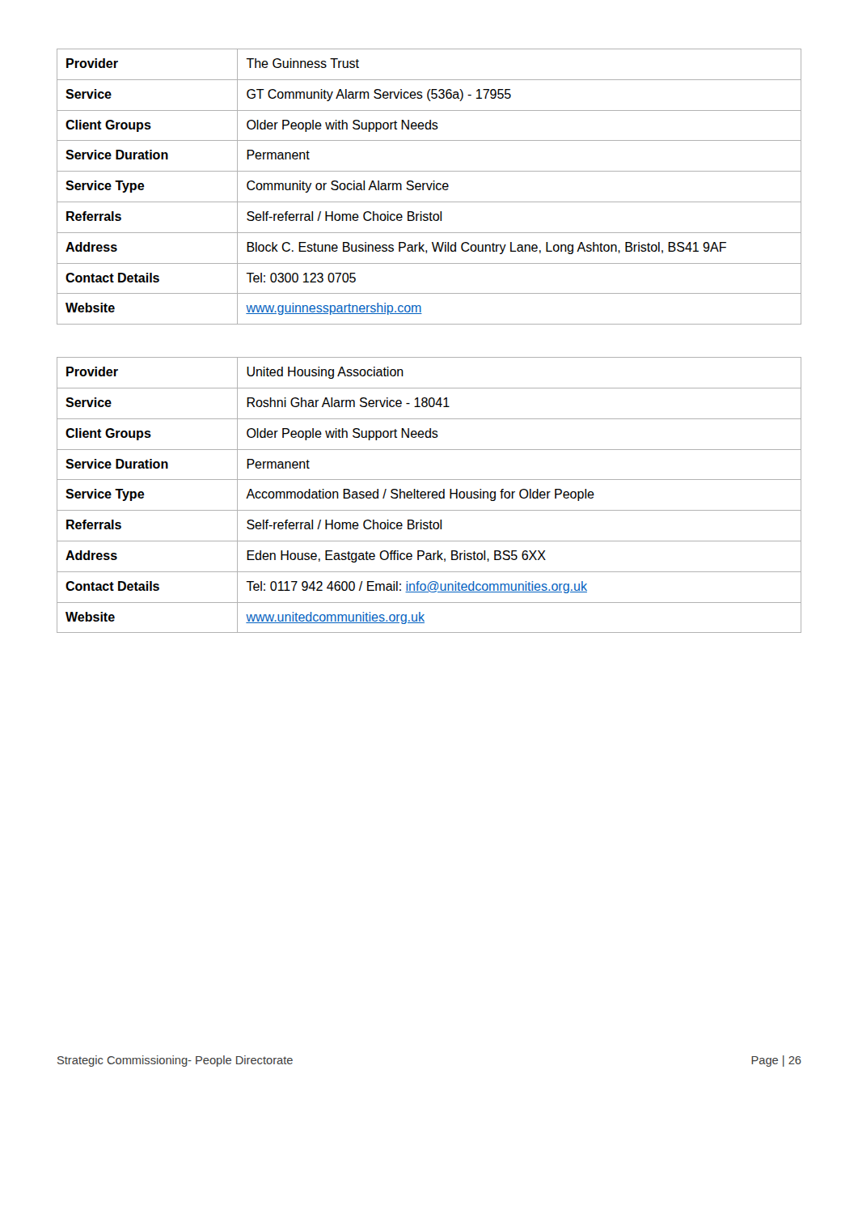| Provider | The Guinness Trust |
| Service | GT Community Alarm Services (536a) - 17955 |
| Client Groups | Older People with Support Needs |
| Service Duration | Permanent |
| Service Type | Community or Social Alarm Service |
| Referrals | Self-referral / Home Choice Bristol |
| Address | Block C. Estune Business Park, Wild Country Lane, Long Ashton, Bristol, BS41 9AF |
| Contact Details | Tel: 0300 123 0705 |
| Website | www.guinnesspartnership.com |
| Provider | United Housing Association |
| Service | Roshni Ghar Alarm Service - 18041 |
| Client Groups | Older People with Support Needs |
| Service Duration | Permanent |
| Service Type | Accommodation Based / Sheltered Housing for Older People |
| Referrals | Self-referral / Home Choice Bristol |
| Address | Eden House, Eastgate Office Park, Bristol, BS5 6XX |
| Contact Details | Tel: 0117 942 4600 / Email: info@unitedcommunities.org.uk |
| Website | www.unitedcommunities.org.uk |
Strategic Commissioning- People Directorate Page | 26